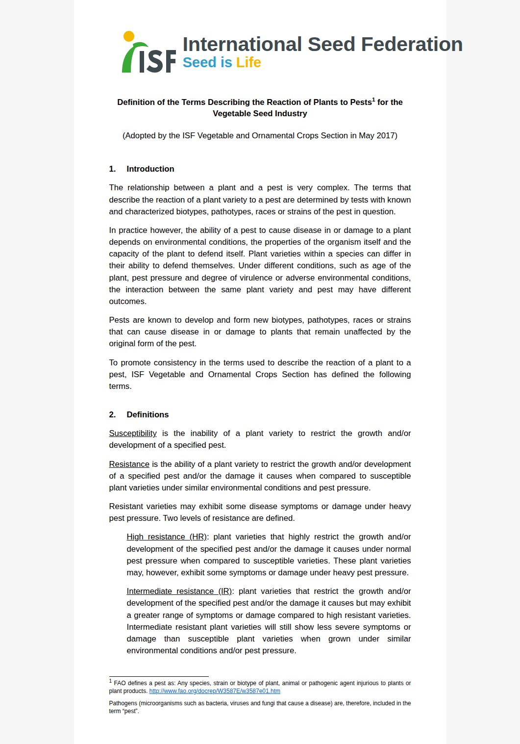International Seed Federation
Seed is Life
Definition of the Terms Describing the Reaction of Plants to Pests1 for the Vegetable Seed Industry
(Adopted by the ISF Vegetable and Ornamental Crops Section in May 2017)
1. Introduction
The relationship between a plant and a pest is very complex. The terms that describe the reaction of a plant variety to a pest are determined by tests with known and characterized biotypes, pathotypes, races or strains of the pest in question.
In practice however, the ability of a pest to cause disease in or damage to a plant depends on environmental conditions, the properties of the organism itself and the capacity of the plant to defend itself. Plant varieties within a species can differ in their ability to defend themselves. Under different conditions, such as age of the plant, pest pressure and degree of virulence or adverse environmental conditions, the interaction between the same plant variety and pest may have different outcomes.
Pests are known to develop and form new biotypes, pathotypes, races or strains that can cause disease in or damage to plants that remain unaffected by the original form of the pest.
To promote consistency in the terms used to describe the reaction of a plant to a pest, ISF Vegetable and Ornamental Crops Section has defined the following terms.
2. Definitions
Susceptibility is the inability of a plant variety to restrict the growth and/or development of a specified pest.
Resistance is the ability of a plant variety to restrict the growth and/or development of a specified pest and/or the damage it causes when compared to susceptible plant varieties under similar environmental conditions and pest pressure.
Resistant varieties may exhibit some disease symptoms or damage under heavy pest pressure. Two levels of resistance are defined.
High resistance (HR): plant varieties that highly restrict the growth and/or development of the specified pest and/or the damage it causes under normal pest pressure when compared to susceptible varieties. These plant varieties may, however, exhibit some symptoms or damage under heavy pest pressure.
Intermediate resistance (IR): plant varieties that restrict the growth and/or development of the specified pest and/or the damage it causes but may exhibit a greater range of symptoms or damage compared to high resistant varieties. Intermediate resistant plant varieties will still show less severe symptoms or damage than susceptible plant varieties when grown under similar environmental conditions and/or pest pressure.
1 FAO defines a pest as: Any species, strain or biotype of plant, animal or pathogenic agent injurious to plants or plant products. http://www.fao.org/docrep/W3587E/w3587e01.htm
Pathogens (microorganisms such as bacteria, viruses and fungi that cause a disease) are, therefore, included in the term “pest”.